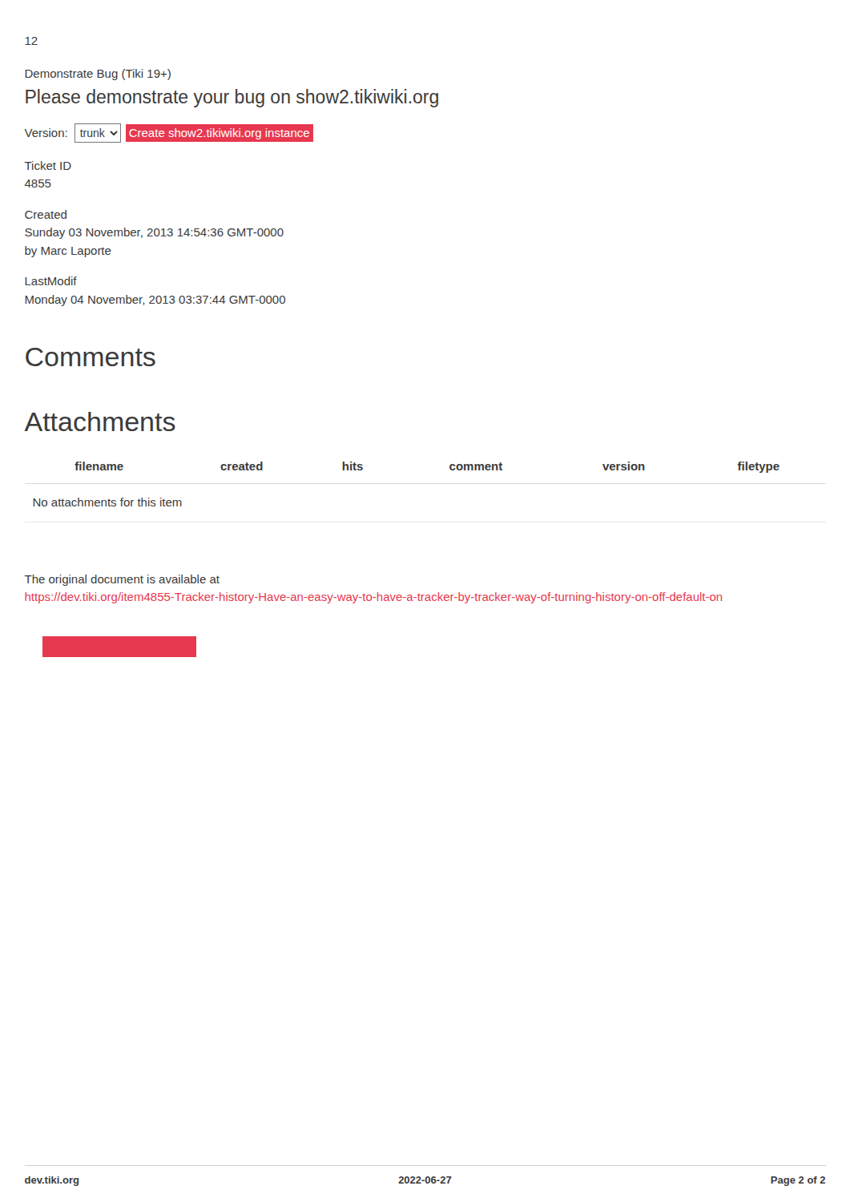12
Demonstrate Bug (Tiki 19+)
Please demonstrate your bug on show2.tikiwiki.org
Version: trunk Create show2.tikiwiki.org instance
Ticket ID 4855
Created Sunday 03 November, 2013 14:54:36 GMT-0000 by Marc Laporte
LastModif Monday 04 November, 2013 03:37:44 GMT-0000
Comments
Attachments
| filename | created | hits | comment | version | filetype |
| --- | --- | --- | --- | --- | --- |
| No attachments for this item |
The original document is available at
https://dev.tiki.org/item4855-Tracker-history-Have-an-easy-way-to-have-a-tracker-by-tracker-way-of-turning-history-on-off-default-on
Show PHP error messages
dev.tiki.org
2022-06-27
Page 2 of 2